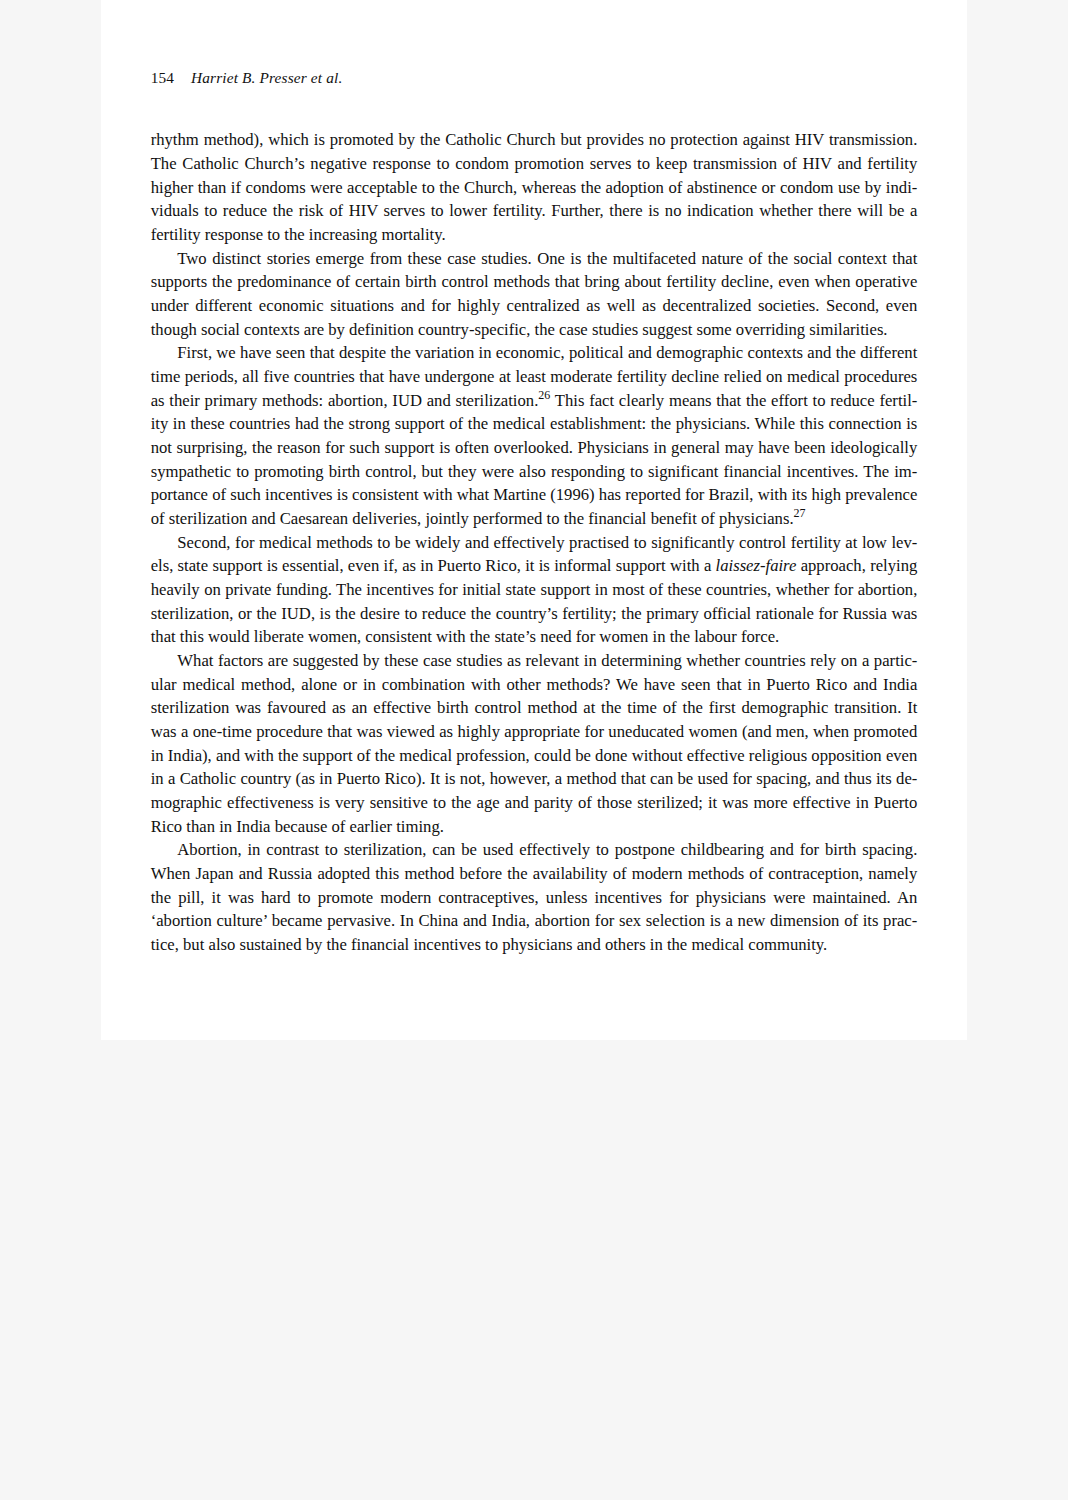154 Harriet B. Presser et al.
rhythm method), which is promoted by the Catholic Church but provides no protection against HIV transmission. The Catholic Church’s negative response to condom promotion serves to keep transmission of HIV and fertility higher than if condoms were acceptable to the Church, whereas the adoption of abstinence or condom use by individuals to reduce the risk of HIV serves to lower fertility. Further, there is no indication whether there will be a fertility response to the increasing mortality.
Two distinct stories emerge from these case studies. One is the multifaceted nature of the social context that supports the predominance of certain birth control methods that bring about fertility decline, even when operative under different economic situations and for highly centralized as well as decentralized societies. Second, even though social contexts are by definition country-specific, the case studies suggest some overriding similarities.
First, we have seen that despite the variation in economic, political and demographic contexts and the different time periods, all five countries that have undergone at least moderate fertility decline relied on medical procedures as their primary methods: abortion, IUD and sterilization.26 This fact clearly means that the effort to reduce fertility in these countries had the strong support of the medical establishment: the physicians. While this connection is not surprising, the reason for such support is often overlooked. Physicians in general may have been ideologically sympathetic to promoting birth control, but they were also responding to significant financial incentives. The importance of such incentives is consistent with what Martine (1996) has reported for Brazil, with its high prevalence of sterilization and Caesarean deliveries, jointly performed to the financial benefit of physicians.27
Second, for medical methods to be widely and effectively practised to significantly control fertility at low levels, state support is essential, even if, as in Puerto Rico, it is informal support with a laissez-faire approach, relying heavily on private funding. The incentives for initial state support in most of these countries, whether for abortion, sterilization, or the IUD, is the desire to reduce the country’s fertility; the primary official rationale for Russia was that this would liberate women, consistent with the state’s need for women in the labour force.
What factors are suggested by these case studies as relevant in determining whether countries rely on a particular medical method, alone or in combination with other methods? We have seen that in Puerto Rico and India sterilization was favoured as an effective birth control method at the time of the first demographic transition. It was a one-time procedure that was viewed as highly appropriate for uneducated women (and men, when promoted in India), and with the support of the medical profession, could be done without effective religious opposition even in a Catholic country (as in Puerto Rico). It is not, however, a method that can be used for spacing, and thus its demographic effectiveness is very sensitive to the age and parity of those sterilized; it was more effective in Puerto Rico than in India because of earlier timing.
Abortion, in contrast to sterilization, can be used effectively to postpone childbearing and for birth spacing. When Japan and Russia adopted this method before the availability of modern methods of contraception, namely the pill, it was hard to promote modern contraceptives, unless incentives for physicians were maintained. An ‘abortion culture’ became pervasive. In China and India, abortion for sex selection is a new dimension of its practice, but also sustained by the financial incentives to physicians and others in the medical community.